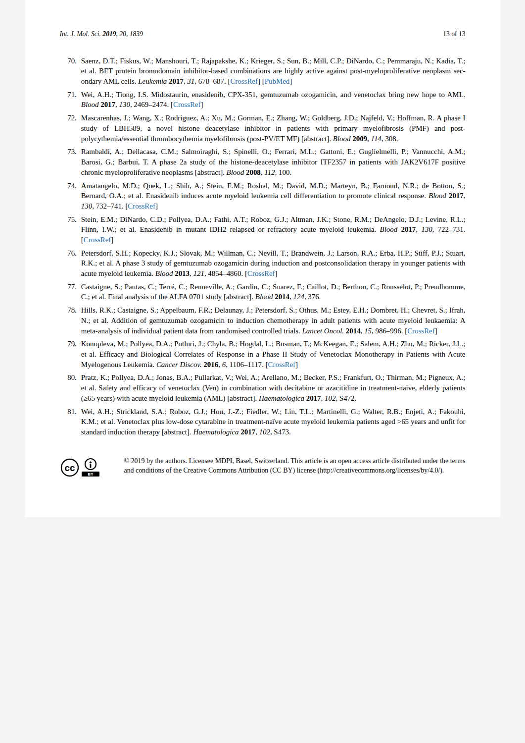Int. J. Mol. Sci. 2019, 20, 1839 13 of 13
Saenz, D.T.; Fiskus, W.; Manshouri, T.; Rajapakshe, K.; Krieger, S.; Sun, B.; Mill, C.P.; DiNardo, C.; Pemmaraju, N.; Kadia, T.; et al. BET protein bromodomain inhibitor-based combinations are highly active against post-myeloproliferative neoplasm secondary AML cells. Leukemia 2017, 31, 678–687. [CrossRef] [PubMed]
Wei, A.H.; Tiong, I.S. Midostaurin, enasidenib, CPX-351, gemtuzumab ozogamicin, and venetoclax bring new hope to AML. Blood 2017, 130, 2469–2474. [CrossRef]
Mascarenhas, J.; Wang, X.; Rodriguez, A.; Xu, M.; Gorman, E.; Zhang, W.; Goldberg, J.D.; Najfeld, V.; Hoffman, R. A phase I study of LBH589, a novel histone deacetylase inhibitor in patients with primary myelofibrosis (PMF) and post-polycythemia/essential thrombocythemia myelofibrosis (post-PV/ET MF) [abstract]. Blood 2009, 114, 308.
Rambaldi, A.; Dellacasa, C.M.; Salmoiraghi, S.; Spinelli, O.; Ferrari, M.L.; Gattoni, E.; Guglielmelli, P.; Vannucchi, A.M.; Barosi, G.; Barbui, T. A phase 2a study of the histone-deacetylase inhibitor ITF2357 in patients with JAK2V617F positive chronic myeloproliferative neoplasms [abstract]. Blood 2008, 112, 100.
Amatangelo, M.D.; Quek, L.; Shih, A.; Stein, E.M.; Roshal, M.; David, M.D.; Marteyn, B.; Farnoud, N.R.; de Botton, S.; Bernard, O.A.; et al. Enasidenib induces acute myeloid leukemia cell differentiation to promote clinical response. Blood 2017, 130, 732–741. [CrossRef]
Stein, E.M.; DiNardo, C.D.; Pollyea, D.A.; Fathi, A.T.; Roboz, G.J.; Altman, J.K.; Stone, R.M.; DeAngelo, D.J.; Levine, R.L.; Flinn, I.W.; et al. Enasidenib in mutant IDH2 relapsed or refractory acute myeloid leukemia. Blood 2017, 130, 722–731. [CrossRef]
Petersdorf, S.H.; Kopecky, K.J.; Slovak, M.; Willman, C.; Nevill, T.; Brandwein, J.; Larson, R.A.; Erba, H.P.; Stiff, P.J.; Stuart, R.K.; et al. A phase 3 study of gemtuzumab ozogamicin during induction and postconsolidation therapy in younger patients with acute myeloid leukemia. Blood 2013, 121, 4854–4860. [CrossRef]
Castaigne, S.; Pautas, C.; Terré, C.; Renneville, A.; Gardin, C.; Suarez, F.; Caillot, D.; Berthon, C.; Rousselot, P.; Preudhomme, C.; et al. Final analysis of the ALFA 0701 study [abstract]. Blood 2014, 124, 376.
Hills, R.K.; Castaigne, S.; Appelbaum, F.R.; Delaunay, J.; Petersdorf, S.; Othus, M.; Estey, E.H.; Dombret, H.; Chevret, S.; Ifrah, N.; et al. Addition of gemtuzumab ozogamicin to induction chemotherapy in adult patients with acute myeloid leukaemia: A meta-analysis of individual patient data from randomised controlled trials. Lancet Oncol. 2014, 15, 986–996. [CrossRef]
Konopleva, M.; Pollyea, D.A.; Potluri, J.; Chyla, B.; Hogdal, L.; Busman, T.; McKeegan, E.; Salem, A.H.; Zhu, M.; Ricker, J.L.; et al. Efficacy and Biological Correlates of Response in a Phase II Study of Venetoclax Monotherapy in Patients with Acute Myelogenous Leukemia. Cancer Discov. 2016, 6, 1106–1117. [CrossRef]
Pratz, K.; Pollyea, D.A.; Jonas, B.A.; Pullarkat, V.; Wei, A.; Arellano, M.; Becker, P.S.; Frankfurt, O.; Thirman, M.; Pigneux, A.; et al. Safety and efficacy of venetoclax (Ven) in combination with decitabine or azacitidine in treatment-naive, elderly patients (≥65 years) with acute myeloid leukemia (AML) [abstract]. Haematologica 2017, 102, S472.
Wei, A.H.; Strickland, S.A.; Roboz, G.J.; Hou, J.-Z.; Fiedler, W.; Lin, T.L.; Martinelli, G.; Walter, R.B.; Enjeti, A.; Fakouhi, K.M.; et al. Venetoclax plus low-dose cytarabine in treatment-naïve acute myeloid leukemia patients aged >65 years and unfit for standard induction therapy [abstract]. Haematologica 2017, 102, S473.
cc BY
© 2019 by the authors. Licensee MDPI, Basel, Switzerland. This article is an open access article distributed under the terms and conditions of the Creative Commons Attribution (CC BY) license (http://creativecommons.org/licenses/by/4.0/).